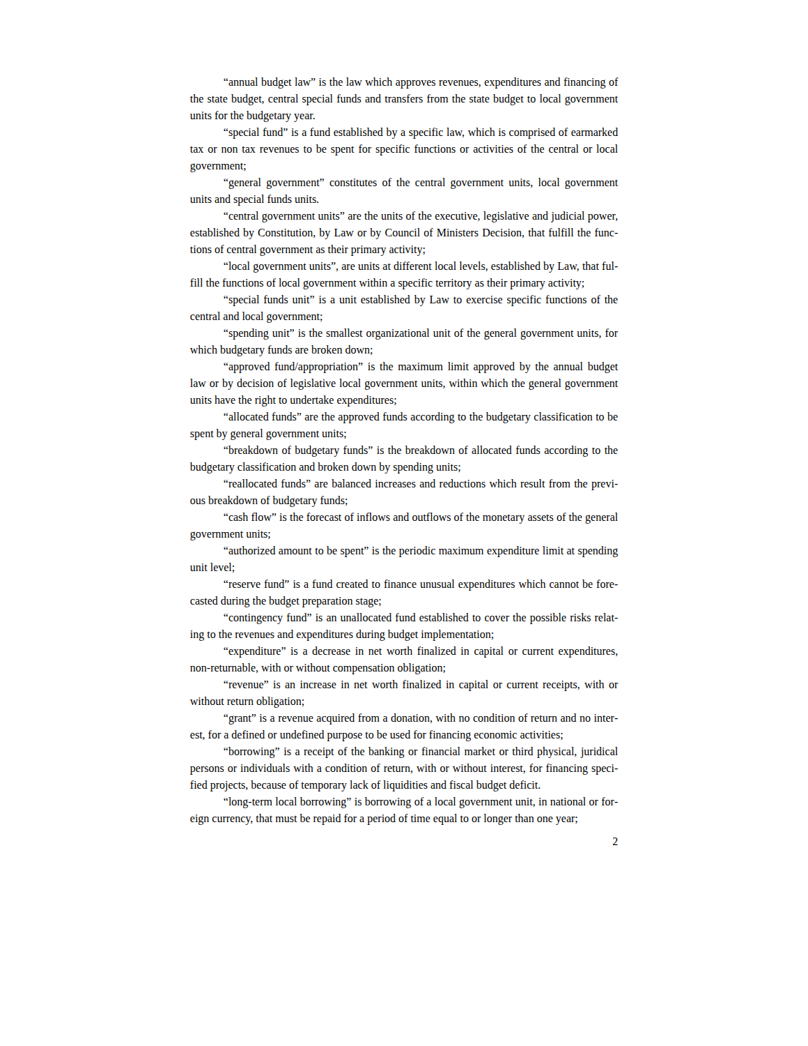“annual budget law” is the law which approves revenues, expenditures and financing of the state budget, central special funds and transfers from the state budget to local government units for the budgetary year.
“special fund” is a fund established by a specific law, which is comprised of earmarked tax or non tax revenues to be spent for specific functions or activities of the central or local government;
“general government” constitutes of the central government units, local government units and special funds units.
“central government units” are the units of the executive, legislative and judicial power, established by Constitution, by Law or by Council of Ministers Decision, that fulfill the functions of central government as their primary activity;
“local government units”, are units at different local levels, established by Law, that fulfill the functions of local government within a specific territory as their primary activity;
“special funds unit” is a unit established by Law to exercise specific functions of the central and local government;
“spending unit” is the smallest organizational unit of the general government units, for which budgetary funds are broken down;
“approved fund/appropriation” is the maximum limit approved by the annual budget law or by decision of legislative local government units, within which the general government units have the right to undertake expenditures;
“allocated funds” are the approved funds according to the budgetary classification to be spent by general government units;
“breakdown of budgetary funds” is the breakdown of allocated funds according to the budgetary classification and broken down by spending units;
“reallocated funds” are balanced increases and reductions which result from the previous breakdown of budgetary funds;
“cash flow” is the forecast of inflows and outflows of the monetary assets of the general government units;
“authorized amount to be spent” is the periodic maximum expenditure limit at spending unit level;
“reserve fund” is a fund created to finance unusual expenditures which cannot be forecasted during the budget preparation stage;
“contingency fund” is an unallocated fund established to cover the possible risks relating to the revenues and expenditures during budget implementation;
“expenditure” is a decrease in net worth finalized in capital or current expenditures, non-returnable, with or without compensation obligation;
“revenue” is an increase in net worth finalized in capital or current receipts, with or without return obligation;
“grant” is a revenue acquired from a donation, with no condition of return and no interest, for a defined or undefined purpose to be used for financing economic activities;
“borrowing” is a receipt of the banking or financial market or third physical, juridical persons or individuals with a condition of return, with or without interest, for financing specified projects, because of temporary lack of liquidities and fiscal budget deficit.
“long-term local borrowing” is borrowing of a local government unit, in national or foreign currency, that must be repaid for a period of time equal to or longer than one year;
2